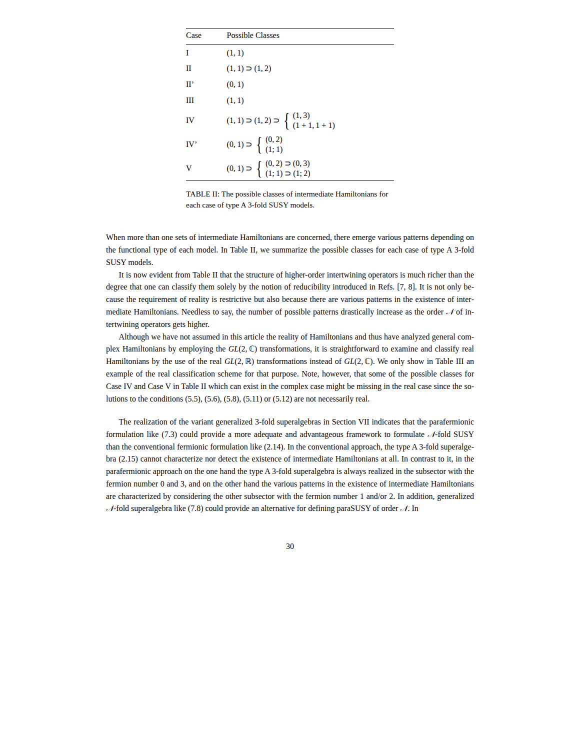| Case | Possible Classes |
| --- | --- |
| I | (1, 1) |
| II | (1, 1) ⊃ (1, 2) |
| II’ | (0, 1) |
| III | (1, 1) |
| IV | (1, 1) ⊃ (1, 2) ⊃ { (1, 3) (1 + 1, 1 + 1) |
| IV’ | (0, 1) ⊃ { (0, 2) (1; 1) |
| V | (0, 1) ⊃ { (0, 2) ⊃ (0, 3) (1; 1) ⊃ (1; 2) |
TABLE II: The possible classes of intermediate Hamiltonians for each case of type A 3-fold SUSY models.
When more than one sets of intermediate Hamiltonians are concerned, there emerge various patterns depending on the functional type of each model. In Table II, we summarize the possible classes for each case of type A 3-fold SUSY models.
It is now evident from Table II that the structure of higher-order intertwining operators is much richer than the degree that one can classify them solely by the notion of reducibility introduced in Refs. [7, 8]. It is not only because the requirement of reality is restrictive but also because there are various patterns in the existence of intermediate Hamiltonians. Needless to say, the number of possible patterns drastically increase as the order 𝒩 of intertwining operators gets higher.
Although we have not assumed in this article the reality of Hamiltonians and thus have analyzed general complex Hamiltonians by employing the GL(2, ℂ) transformations, it is straightforward to examine and classify real Hamiltonians by the use of the real GL(2, ℝ) transformations instead of GL(2, ℂ). We only show in Table III an example of the real classification scheme for that purpose. Note, however, that some of the possible classes for Case IV and Case V in Table II which can exist in the complex case might be missing in the real case since the solutions to the conditions (5.5), (5.6), (5.8), (5.11) or (5.12) are not necessarily real.
The realization of the variant generalized 3-fold superalgebras in Section VII indicates that the parafermionic formulation like (7.3) could provide a more adequate and advantageous framework to formulate 𝒩-fold SUSY than the conventional fermionic formulation like (2.14). In the conventional approach, the type A 3-fold superalgebra (2.15) cannot characterize nor detect the existence of intermediate Hamiltonians at all. In contrast to it, in the parafermionic approach on the one hand the type A 3-fold superalgebra is always realized in the subsector with the fermion number 0 and 3, and on the other hand the various patterns in the existence of intermediate Hamiltonians are characterized by considering the other subsector with the fermion number 1 and/or 2. In addition, generalized 𝒩-fold superalgebra like (7.8) could provide an alternative for defining paraSUSY of order 𝒩. In
30